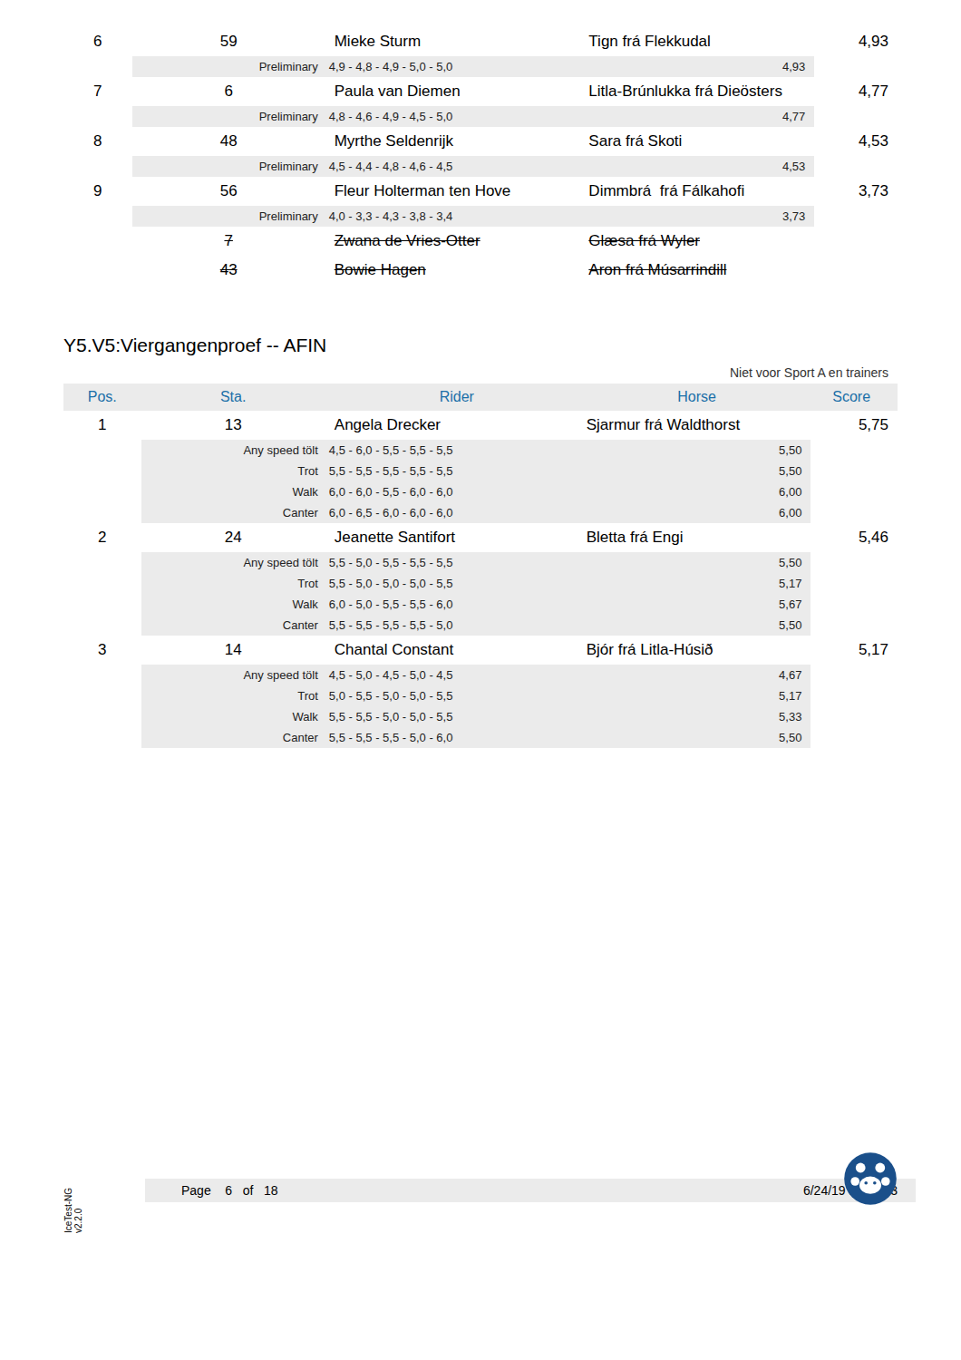| 6 | 59 | Mieke Sturm | Tign frá Flekkudal | 4,93 |
| | Preliminary | 4,9 - 4,8 - 4,9 - 5,0 - 5,0 | 4,93 | |
| 7 | 6 | Paula van Diemen | Litla-Brúnlukka frá Dieösters | 4,77 |
| | Preliminary | 4,8 - 4,6 - 4,9 - 4,5 - 5,0 | 4,77 | |
| 8 | 48 | Myrthe Seldenrijk | Sara frá Skoti | 4,53 |
| | Preliminary | 4,5 - 4,4 - 4,8 - 4,6 - 4,5 | 4,53 | |
| 9 | 56 | Fleur Holterman ten Hove | Dimmbrá frá Fálkahofi | 3,73 |
| | Preliminary | 4,0 - 3,3 - 4,3 - 3,8 - 3,4 | 3,73 | |
| | 7 | Zwana de Vries-Otter | Glæsa frá Wyler | |
| | 43 | Bowie Hagen | Aron frá Músarrindill | |
Y5.V5:Viergangenproef -- AFIN
Niet voor Sport A en trainers
| Pos. | Sta. | Rider | Horse | Score |
| 1 | 13 | Angela Drecker | Sjarmur frá Waldthorst | 5,75 |
| | Any speed tölt | 4,5 - 6,0 - 5,5 - 5,5 - 5,5 | 5,50 | |
| | Trot | 5,5 - 5,5 - 5,5 - 5,5 - 5,5 | 5,50 | |
| | Walk | 6,0 - 6,0 - 5,5 - 6,0 - 6,0 | 6,00 | |
| | Canter | 6,0 - 6,5 - 6,0 - 6,0 - 6,0 | 6,00 | |
| 2 | 24 | Jeanette Santifort | Bletta frá Engi | 5,46 |
| | Any speed tölt | 5,5 - 5,0 - 5,5 - 5,5 - 5,5 | 5,50 | |
| | Trot | 5,5 - 5,0 - 5,0 - 5,0 - 5,5 | 5,17 | |
| | Walk | 6,0 - 5,0 - 5,5 - 5,5 - 6,0 | 5,67 | |
| | Canter | 5,5 - 5,5 - 5,5 - 5,5 - 5,0 | 5,50 | |
| 3 | 14 | Chantal Constant | Bjór frá Litla-Húsið | 5,17 |
| | Any speed tölt | 4,5 - 5,0 - 4,5 - 5,0 - 4,5 | 4,67 | |
| | Trot | 5,0 - 5,5 - 5,0 - 5,0 - 5,5 | 5,17 | |
| | Walk | 5,5 - 5,5 - 5,0 - 5,0 - 5,5 | 5,33 | |
| | Canter | 5,5 - 5,5 - 5,5 - 5,0 - 6,0 | 5,50 | |
IceTest-NG
v2.2.0
Page 6 of 18 6/24/19 15:11:23